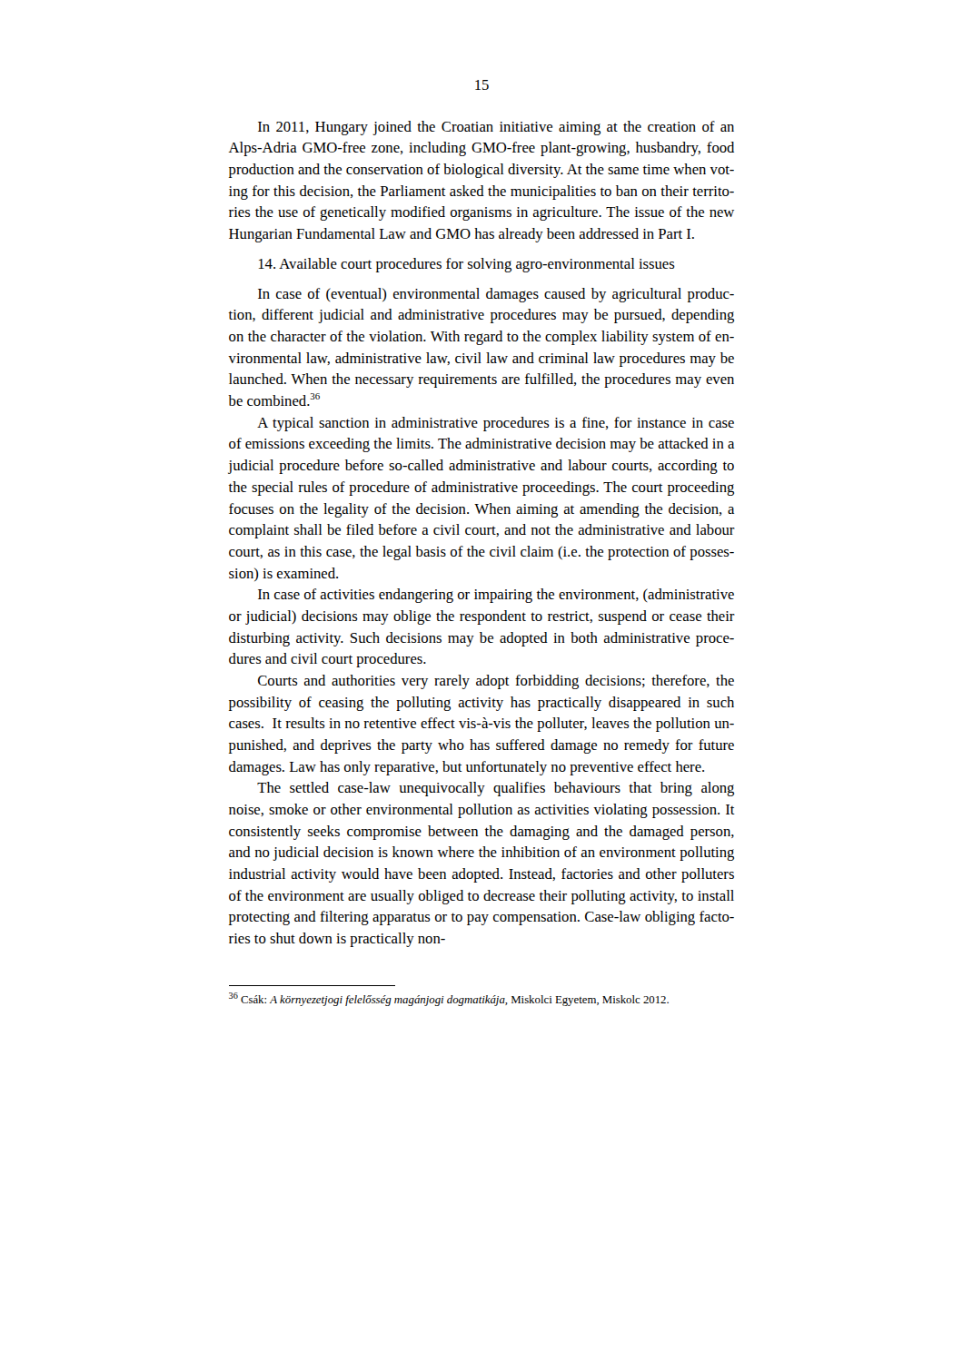15
In 2011, Hungary joined the Croatian initiative aiming at the creation of an Alps-Adria GMO-free zone, including GMO-free plant-growing, husbandry, food production and the conservation of biological diversity. At the same time when voting for this decision, the Parliament asked the municipalities to ban on their territories the use of genetically modified organisms in agriculture. The issue of the new Hungarian Fundamental Law and GMO has already been addressed in Part I.
14. Available court procedures for solving agro-environmental issues
In case of (eventual) environmental damages caused by agricultural production, different judicial and administrative procedures may be pursued, depending on the character of the violation. With regard to the complex liability system of environmental law, administrative law, civil law and criminal law procedures may be launched. When the necessary requirements are fulfilled, the procedures may even be combined.36
A typical sanction in administrative procedures is a fine, for instance in case of emissions exceeding the limits. The administrative decision may be attacked in a judicial procedure before so-called administrative and labour courts, according to the special rules of procedure of administrative proceedings. The court proceeding focuses on the legality of the decision. When aiming at amending the decision, a complaint shall be filed before a civil court, and not the administrative and labour court, as in this case, the legal basis of the civil claim (i.e. the protection of possession) is examined.
In case of activities endangering or impairing the environment, (administrative or judicial) decisions may oblige the respondent to restrict, suspend or cease their disturbing activity. Such decisions may be adopted in both administrative procedures and civil court procedures.
Courts and authorities very rarely adopt forbidding decisions; therefore, the possibility of ceasing the polluting activity has practically disappeared in such cases. It results in no retentive effect vis-à-vis the polluter, leaves the pollution unpunished, and deprives the party who has suffered damage no remedy for future damages. Law has only reparative, but unfortunately no preventive effect here.
The settled case-law unequivocally qualifies behaviours that bring along noise, smoke or other environmental pollution as activities violating possession. It consistently seeks compromise between the damaging and the damaged person, and no judicial decision is known where the inhibition of an environment polluting industrial activity would have been adopted. Instead, factories and other polluters of the environment are usually obliged to decrease their polluting activity, to install protecting and filtering apparatus or to pay compensation. Case-law obliging factories to shut down is practically non-
36 Csák: A környezetjogi felelősség magánjogi dogmatikája, Miskolci Egyetem, Miskolc 2012.